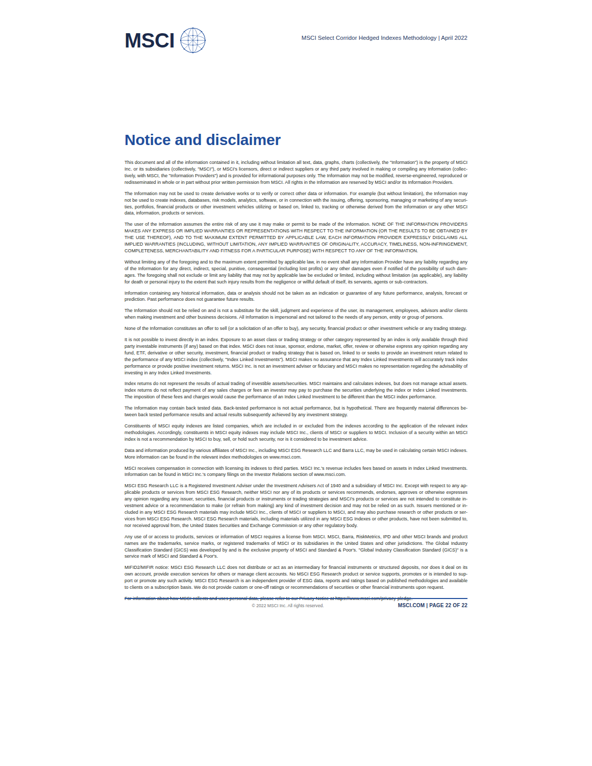MSCI
MSCI Select Corridor Hedged Indexes Methodology | April 2022
Notice and disclaimer
This document and all of the information contained in it, including without limitation all text, data, graphs, charts (collectively, the "Information") is the property of MSCI Inc. or its subsidiaries (collectively, "MSCI"), or MSCI's licensors, direct or indirect suppliers or any third party involved in making or compiling any Information (collectively, with MSCI, the "Information Providers") and is provided for informational purposes only. The Information may not be modified, reverse-engineered, reproduced or redisseminated in whole or in part without prior written permission from MSCI. All rights in the Information are reserved by MSCI and/or its Information Providers.
The Information may not be used to create derivative works or to verify or correct other data or information. For example (but without limitation), the Information may not be used to create indexes, databases, risk models, analytics, software, or in connection with the issuing, offering, sponsoring, managing or marketing of any securities, portfolios, financial products or other investment vehicles utilizing or based on, linked to, tracking or otherwise derived from the Information or any other MSCI data, information, products or services.
The user of the Information assumes the entire risk of any use it may make or permit to be made of the Information. NONE OF THE INFORMATION PROVIDERS MAKES ANY EXPRESS OR IMPLIED WARRANTIES OR REPRESENTATIONS WITH RESPECT TO THE INFORMATION (OR THE RESULTS TO BE OBTAINED BY THE USE THEREOF), AND TO THE MAXIMUM EXTENT PERMITTED BY APPLICABLE LAW, EACH INFORMATION PROVIDER EXPRESSLY DISCLAIMS ALL IMPLIED WARRANTIES (INCLUDING, WITHOUT LIMITATION, ANY IMPLIED WARRANTIES OF ORIGINALITY, ACCURACY, TIMELINESS, NON-INFRINGEMENT, COMPLETENESS, MERCHANTABILITY AND FITNESS FOR A PARTICULAR PURPOSE) WITH RESPECT TO ANY OF THE INFORMATION.
Without limiting any of the foregoing and to the maximum extent permitted by applicable law, in no event shall any Information Provider have any liability regarding any of the Information for any direct, indirect, special, punitive, consequential (including lost profits) or any other damages even if notified of the possibility of such damages. The foregoing shall not exclude or limit any liability that may not by applicable law be excluded or limited, including without limitation (as applicable), any liability for death or personal injury to the extent that such injury results from the negligence or willful default of itself, its servants, agents or sub-contractors.
Information containing any historical information, data or analysis should not be taken as an indication or guarantee of any future performance, analysis, forecast or prediction. Past performance does not guarantee future results.
The Information should not be relied on and is not a substitute for the skill, judgment and experience of the user, its management, employees, advisors and/or clients when making investment and other business decisions. All Information is impersonal and not tailored to the needs of any person, entity or group of persons.
None of the Information constitutes an offer to sell (or a solicitation of an offer to buy), any security, financial product or other investment vehicle or any trading strategy.
It is not possible to invest directly in an index. Exposure to an asset class or trading strategy or other category represented by an index is only available through third party investable instruments (if any) based on that index. MSCI does not issue, sponsor, endorse, market, offer, review or otherwise express any opinion regarding any fund, ETF, derivative or other security, investment, financial product or trading strategy that is based on, linked to or seeks to provide an investment return related to the performance of any MSCI index (collectively, "Index Linked Investments"). MSCI makes no assurance that any Index Linked Investments will accurately track index performance or provide positive investment returns. MSCI Inc. is not an investment adviser or fiduciary and MSCI makes no representation regarding the advisability of investing in any Index Linked Investments.
Index returns do not represent the results of actual trading of investible assets/securities. MSCI maintains and calculates indexes, but does not manage actual assets. Index returns do not reflect payment of any sales charges or fees an investor may pay to purchase the securities underlying the index or Index Linked Investments. The imposition of these fees and charges would cause the performance of an Index Linked Investment to be different than the MSCI index performance.
The Information may contain back tested data. Back-tested performance is not actual performance, but is hypothetical. There are frequently material differences between back tested performance results and actual results subsequently achieved by any investment strategy.
Constituents of MSCI equity indexes are listed companies, which are included in or excluded from the indexes according to the application of the relevant index methodologies. Accordingly, constituents in MSCI equity indexes may include MSCI Inc., clients of MSCI or suppliers to MSCI. Inclusion of a security within an MSCI index is not a recommendation by MSCI to buy, sell, or hold such security, nor is it considered to be investment advice.
Data and information produced by various affiliates of MSCI Inc., including MSCI ESG Research LLC and Barra LLC, may be used in calculating certain MSCI indexes. More information can be found in the relevant index methodologies on www.msci.com.
MSCI receives compensation in connection with licensing its indexes to third parties. MSCI Inc.'s revenue includes fees based on assets in Index Linked Investments. Information can be found in MSCI Inc.'s company filings on the Investor Relations section of www.msci.com.
MSCI ESG Research LLC is a Registered Investment Adviser under the Investment Advisers Act of 1940 and a subsidiary of MSCI Inc. Except with respect to any applicable products or services from MSCI ESG Research, neither MSCI nor any of its products or services recommends, endorses, approves or otherwise expresses any opinion regarding any issuer, securities, financial products or instruments or trading strategies and MSCI's products or services are not intended to constitute investment advice or a recommendation to make (or refrain from making) any kind of investment decision and may not be relied on as such. Issuers mentioned or included in any MSCI ESG Research materials may include MSCI Inc., clients of MSCI or suppliers to MSCI, and may also purchase research or other products or services from MSCI ESG Research. MSCI ESG Research materials, including materials utilized in any MSCI ESG Indexes or other products, have not been submitted to, nor received approval from, the United States Securities and Exchange Commission or any other regulatory body.
Any use of or access to products, services or information of MSCI requires a license from MSCI. MSCI, Barra, RiskMetrics, IPD and other MSCI brands and product names are the trademarks, service marks, or registered trademarks of MSCI or its subsidiaries in the United States and other jurisdictions. The Global Industry Classification Standard (GICS) was developed by and is the exclusive property of MSCI and Standard & Poor's. "Global Industry Classification Standard (GICS)" is a service mark of MSCI and Standard & Poor's.
MIFID2/MIFIR notice: MSCI ESG Research LLC does not distribute or act as an intermediary for financial instruments or structured deposits, nor does it deal on its own account, provide execution services for others or manage client accounts. No MSCI ESG Research product or service supports, promotes or is intended to support or promote any such activity. MSCI ESG Research is an independent provider of ESG data, reports and ratings based on published methodologies and available to clients on a subscription basis. We do not provide custom or one-off ratings or recommendations of securities or other financial instruments upon request.
For information about how MSCI collects and uses personal data, please refer to our Privacy Notice at https://www.msci.com/privacy-pledge.
© 2022 MSCI Inc. All rights reserved.
MSCI.COM | PAGE 22 OF 22